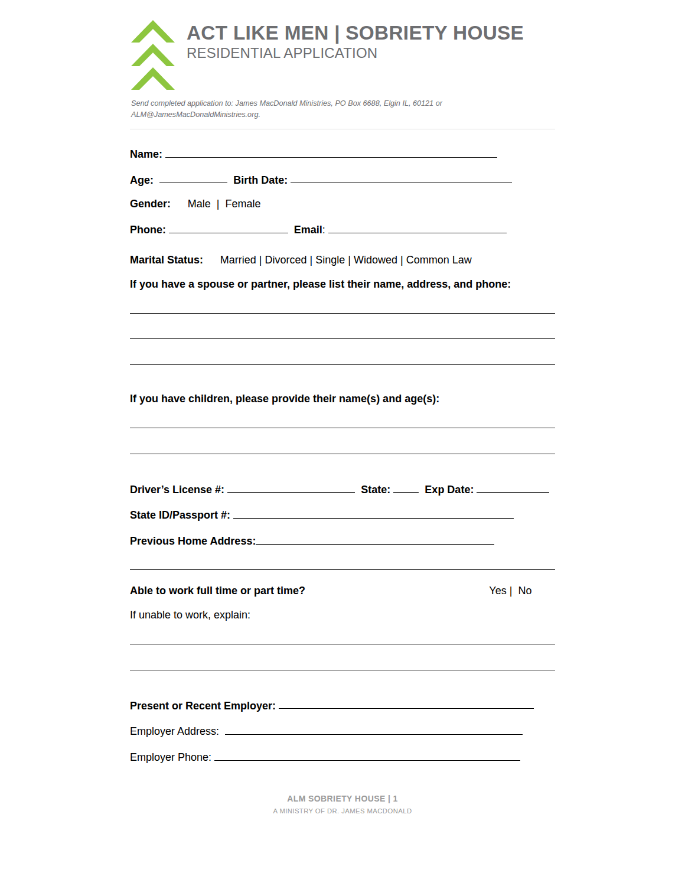ACT LIKE MEN | SOBRIETY HOUSE
RESIDENTIAL APPLICATION
Send completed application to: James MacDonald Ministries, PO Box 6688, Elgin IL, 60121 or ALM@JamesMacDonaldMinistries.org.
Name:
Age: Birth Date:
Gender: Male | Female
Phone: Email:
Marital Status: Married | Divorced | Single | Widowed | Common Law
If you have a spouse or partner, please list their name, address, and phone:
If you have children, please provide their name(s) and age(s):
Driver’s License #: State: Exp Date:
State ID/Passport #:
Previous Home Address:
Able to work full time or part time?Yes | No
If unable to work, explain:
Present or Recent Employer:
Employer Address:
Employer Phone:
ALM SOBRIETY HOUSE | 1
A MINISTRY OF DR. JAMES MACDONALD